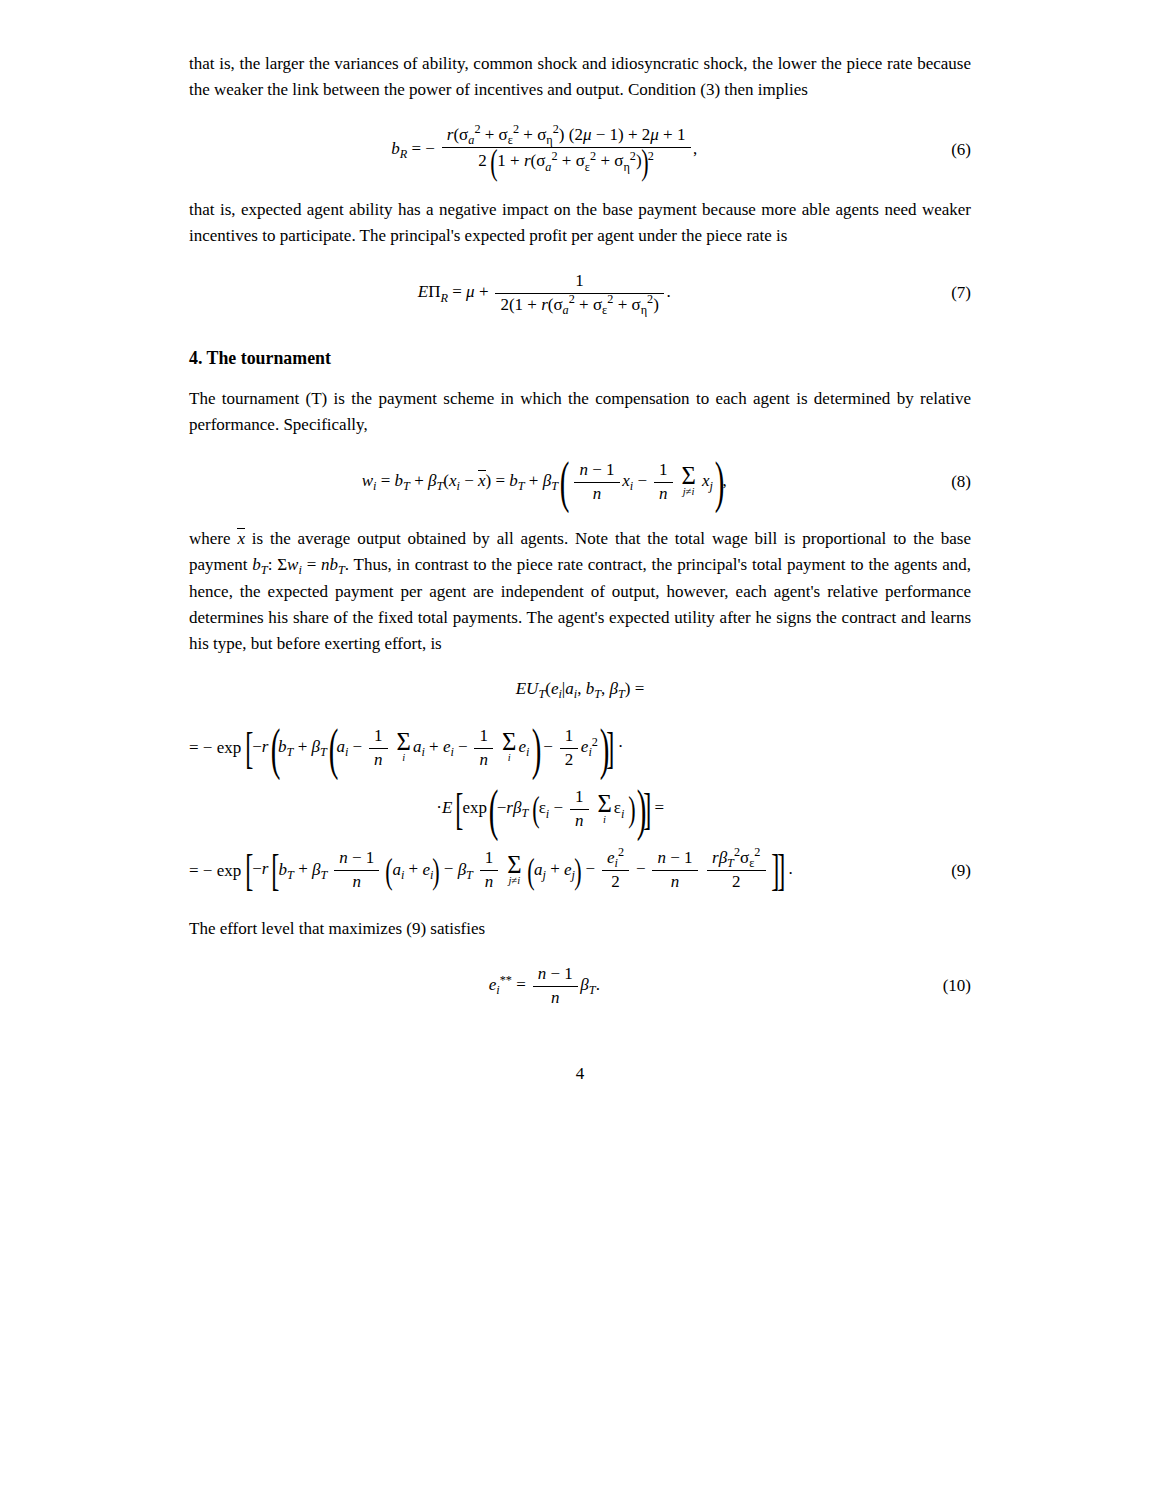that is, the larger the variances of ability, common shock and idiosyncratic shock, the lower the piece rate because the weaker the link between the power of incentives and output. Condition (3) then implies
bR = − r(σa2 + σε2 + ση2) (2μ − 1) + 2μ + 1 2 (1 + r(σa2 + σε2 + ση2))2 ,
(6)
that is, expected agent ability has a negative impact on the base payment because more able agents need weaker incentives to participate. The principal's expected profit per agent under the piece rate is
EΠR = μ + 1 2(1 + r(σa2 + σε2 + ση2) .
(7)
4. The tournament
The tournament (T) is the payment scheme in which the compensation to each agent is determined by relative performance. Specifically,
wi = bT + βT(xi − x) = bT + βT ( n − 1 n xi − 1 n Σj≠i xj ),
(8)
where x is the average output obtained by all agents. Note that the total wage bill is proportional to the base payment bT: Σwi = nbT. Thus, in contrast to the piece rate contract, the principal's total payment to the agents and, hence, the expected payment per agent are independent of output, however, each agent's relative performance determines his share of the fixed total payments. The agent's expected utility after he signs the contract and learns his type, but before exerting effort, is
EUT(ei|ai, bT, βT) =
= − exp
[−r (bT + βT (ai − 1 n Σi ai + ei − 1 n Σi ei ) − 12 ei2 )] ·
·E [exp (−rβT (εi − 1 n Σiεi ) )] =
= − exp
[−r [bT + βT n − 1 n (ai + ei) − βT 1 n Σj≠i (aj + ej) − ei22 − n − 1 n rβT2σε22 ]] .
(9)
The effort level that maximizes (9) satisfies
ei** = n − 1 n βT.
(10)
4